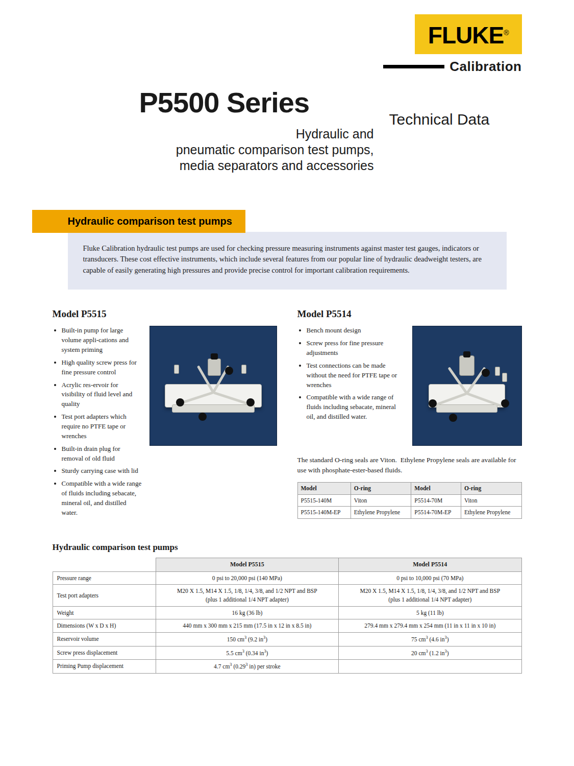FLUKE®
Calibration
P5500 Series
Hydraulic and
pneumatic comparison test pumps,
media separators and accessories
Technical Data
Hydraulic comparison test pumps
Fluke Calibration hydraulic test pumps are used for checking pressure measuring instruments against master test gauges, indicators or transducers. These cost effective instruments, which include several features from our popular line of hydraulic deadweight testers, are capable of easily generating high pressures and provide precise control for important calibration requirements.
Model P5515
Built-in pump for large volume appli‑cations and system priming
High quality screw press for fine pressure control
Acrylic res‑ervoir for visibility of fluid level and quality
Test port adapters which require no PTFE tape or wrenches
Built-in drain plug for removal of old fluid
Sturdy carrying case with lid
Compatible with a wide range of fluids including sebacate, mineral oil, and distilled water.
Model P5514
Bench mount design
Screw press for fine pressure adjustments
Test connections can be made without the need for PTFE tape or wrenches
Compatible with a wide range of fluids including sebacate, mineral oil, and distilled water.
The standard O-ring seals are Viton. Ethylene Propylene seals are available for use with phosphate‑ester-based fluids.
| Model | O-ring | Model | O-ring |
| --- | --- | --- | --- |
| P5515-140M | Viton | P5514-70M | Viton |
| P5515-140M-EP | Ethylene Propylene | P5514-70M-EP | Ethylene Propylene |
Hydraulic comparison test pumps
| | Model P5515 | Model P5514 |
| --- | --- | --- |
| Pressure range | 0 psi to 20,000 psi (140 MPa) | 0 psi to 10,000 psi (70 MPa) |
| Test port adapters | M20 X 1.5, M14 X 1.5, 1/8, 1/4, 3/8, and 1/2 NPT and BSP (plus 1 additional 1/4 NPT adapter) | M20 X 1.5, M14 X 1.5, 1/8, 1/4, 3/8, and 1/2 NPT and BSP (plus 1 additional 1/4 NPT adapter) |
| Weight | 16 kg (36 lb) | 5 kg (11 lb) |
| Dimensions (W x D x H) | 440 mm x 300 mm x 215 mm (17.5 in x 12 in x 8.5 in) | 279.4 mm x 279.4 mm x 254 mm (11 in x 11 in x 10 in) |
| Reservoir volume | 150 cm 3 (9.2 in 3 ) | 75 cm 3 (4.6 in 3 ) |
| Screw press displacement | 5.5 cm 3 (0.34 in 3 ) | 20 cm 3 (1.2 in 3 ) |
| Priming Pump displacement | 4.7 cm 3 (0.29 3 in) per stroke | |